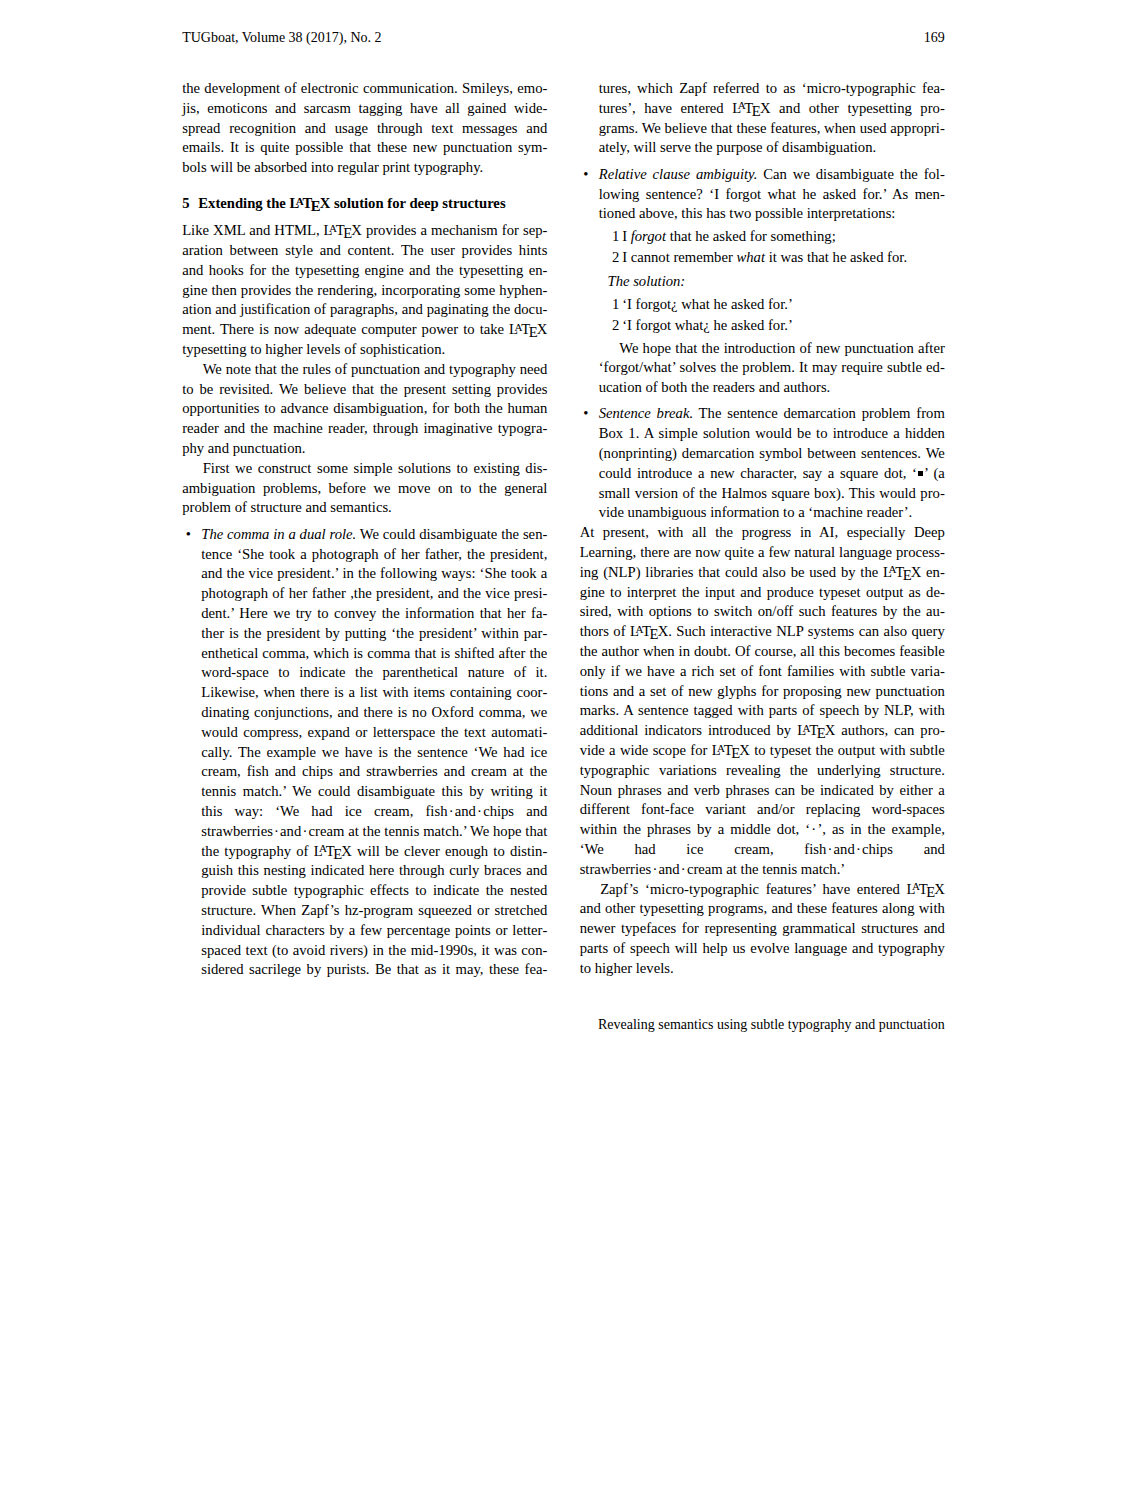TUGboat, Volume 38 (2017), No. 2 169
the development of electronic communication. Smileys, emojis, emoticons and sarcasm tagging have all gained widespread recognition and usage through text messages and emails. It is quite possible that these new punctuation symbols will be absorbed into regular print typography.
5 Extending the La Te X solution for deep structures
Like XML and HTML, La Te X provides a mechanism for separation between style and content. The user provides hints and hooks for the typesetting engine and the typesetting engine then provides the rendering, incorporating some hyphenation and justification of paragraphs, and paginating the document. There is now adequate computer power to take La Te X typesetting to higher levels of sophistication.
We note that the rules of punctuation and typography need to be revisited. We believe that the present setting provides opportunities to advance disambiguation, for both the human reader and the machine reader, through imaginative typography and punctuation.
First we construct some simple solutions to existing disambiguation problems, before we move on to the general problem of structure and semantics.
The comma in a dual role. We could disambiguate the sentence ‘She took a photograph of her father, the president, and the vice president.’ in the following ways: ‘She took a photograph of her father ,the president, and the vice president.’ Here we try to convey the information that her father is the president by putting ‘the president’ within parenthetical comma, which is comma that is shifted after the word-space to indicate the parenthetical nature of it. Likewise, when there is a list with items containing coordinating conjunctions, and there is no Oxford comma, we would compress, expand or letterspace the text automatically. The example we have is the sentence ‘We had ice cream, fish and chips and strawberries and cream at the tennis match.’ We could disambiguate this by writing it this way: ‘We had ice cream, fish·and·chips and strawberries·and·cream at the tennis match.’ We hope that the typography of La Te X will be clever enough to distinguish this nesting indicated here through curly braces and provide subtle typographic effects to indicate the nested structure. When Zapf’s hz-program squeezed or stretched individual characters by a few percentage points or letterspaced text (to avoid rivers) in the mid-1990s, it was considered sacrilege by purists. Be that as it may, these features, which Zapf referred to as ‘micro-typographic features’, have entered La Te X and other typesetting programs. We believe that these features, when used appropriately, will serve the purpose of disambiguation.
Relative clause ambiguity. Can we disambiguate the following sentence? ‘I forgot what he asked for.’ As mentioned above, this has two possible interpretations:
I forgot that he asked for something;
I cannot remember what it was that he asked for.
The solution:
‘I forgot¿ what he asked for.’
‘I forgot what¿ he asked for.’
We hope that the introduction of new punctuation after ‘forgot/what’ solves the problem. It may require subtle education of both the readers and authors.
Sentence break. The sentence demarcation problem from Box 1. A simple solution would be to introduce a hidden (nonprinting) demarcation symbol between sentences. We could introduce a new character, say a square dot, ‘ ’ (a small version of the Halmos square box). This would provide unambiguous information to a ‘machine reader’.
At present, with all the progress in AI, especially Deep Learning, there are now quite a few natural language processing (NLP) libraries that could also be used by the La Te X engine to interpret the input and produce typeset output as desired, with options to switch on/off such features by the authors of La Te X. Such interactive NLP systems can also query the author when in doubt. Of course, all this becomes feasible only if we have a rich set of font families with subtle variations and a set of new glyphs for proposing new punctuation marks. A sentence tagged with parts of speech by NLP, with additional indicators introduced by La Te X authors, can provide a wide scope for La Te X to typeset the output with subtle typographic variations revealing the underlying structure. Noun phrases and verb phrases can be indicated by either a different font-face variant and/or replacing word-spaces within the phrases by a middle dot, ‘·’, as in the example, ‘We had ice cream, fish·and·chips and strawberries·and·cream at the tennis match.’
Zapf’s ‘micro-typographic features’ have entered La Te X and other typesetting programs, and these features along with newer typefaces for representing grammatical structures and parts of speech will help us evolve language and typography to higher levels.
Revealing semantics using subtle typography and punctuation